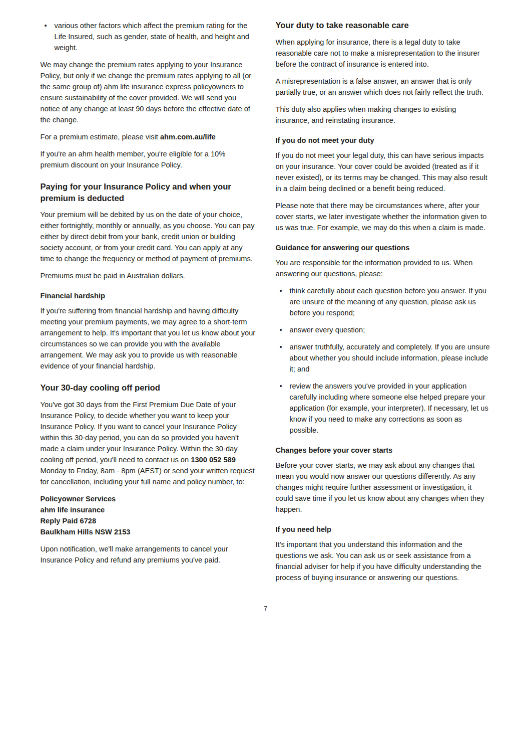various other factors which affect the premium rating for the Life Insured, such as gender, state of health, and height and weight.
We may change the premium rates applying to your Insurance Policy, but only if we change the premium rates applying to all (or the same group of) ahm life insurance express policyowners to ensure sustainability of the cover provided. We will send you notice of any change at least 90 days before the effective date of the change.
For a premium estimate, please visit ahm.com.au/life
If you're an ahm health member, you're eligible for a 10% premium discount on your Insurance Policy.
Paying for your Insurance Policy and when your premium is deducted
Your premium will be debited by us on the date of your choice, either fortnightly, monthly or annually, as you choose. You can pay either by direct debit from your bank, credit union or building society account, or from your credit card. You can apply at any time to change the frequency or method of payment of premiums.
Premiums must be paid in Australian dollars.
Financial hardship
If you're suffering from financial hardship and having difficulty meeting your premium payments, we may agree to a short-term arrangement to help. It's important that you let us know about your circumstances so we can provide you with the available arrangement. We may ask you to provide us with reasonable evidence of your financial hardship.
Your 30-day cooling off period
You've got 30 days from the First Premium Due Date of your Insurance Policy, to decide whether you want to keep your Insurance Policy. If you want to cancel your Insurance Policy within this 30-day period, you can do so provided you haven't made a claim under your Insurance Policy. Within the 30-day cooling off period, you'll need to contact us on 1300 052 589 Monday to Friday, 8am - 8pm (AEST) or send your written request for cancellation, including your full name and policy number, to:
Policyowner Services
ahm life insurance
Reply Paid 6728
Baulkham Hills NSW 2153
Upon notification, we'll make arrangements to cancel your Insurance Policy and refund any premiums you've paid.
Your duty to take reasonable care
When applying for insurance, there is a legal duty to take reasonable care not to make a misrepresentation to the insurer before the contract of insurance is entered into.
A misrepresentation is a false answer, an answer that is only partially true, or an answer which does not fairly reflect the truth.
This duty also applies when making changes to existing insurance, and reinstating insurance.
If you do not meet your duty
If you do not meet your legal duty, this can have serious impacts on your insurance. Your cover could be avoided (treated as if it never existed), or its terms may be changed. This may also result in a claim being declined or a benefit being reduced.
Please note that there may be circumstances where, after your cover starts, we later investigate whether the information given to us was true. For example, we may do this when a claim is made.
Guidance for answering our questions
You are responsible for the information provided to us. When answering our questions, please:
think carefully about each question before you answer. If you are unsure of the meaning of any question, please ask us before you respond;
answer every question;
answer truthfully, accurately and completely. If you are unsure about whether you should include information, please include it; and
review the answers you've provided in your application carefully including where someone else helped prepare your application (for example, your interpreter). If necessary, let us know if you need to make any corrections as soon as possible.
Changes before your cover starts
Before your cover starts, we may ask about any changes that mean you would now answer our questions differently. As any changes might require further assessment or investigation, it could save time if you let us know about any changes when they happen.
If you need help
It's important that you understand this information and the questions we ask. You can ask us or seek assistance from a financial adviser for help if you have difficulty understanding the process of buying insurance or answering our questions.
7